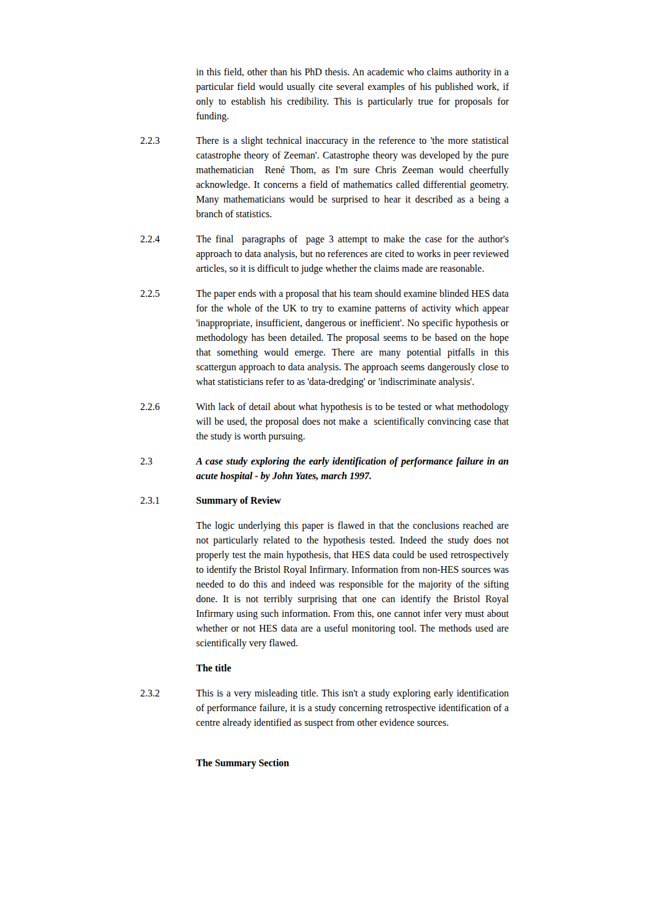in this field, other than his PhD thesis. An academic who claims authority in a particular field would usually cite several examples of his published work, if only to establish his credibility. This is particularly true for proposals for funding.
2.2.3
There is a slight technical inaccuracy in the reference to 'the more statistical catastrophe theory of Zeeman'. Catastrophe theory was developed by the pure mathematician René Thom, as I'm sure Chris Zeeman would cheerfully acknowledge. It concerns a field of mathematics called differential geometry. Many mathematicians would be surprised to hear it described as a being a branch of statistics.
2.2.4
The final paragraphs of page 3 attempt to make the case for the author's approach to data analysis, but no references are cited to works in peer reviewed articles, so it is difficult to judge whether the claims made are reasonable.
2.2.5
The paper ends with a proposal that his team should examine blinded HES data for the whole of the UK to try to examine patterns of activity which appear 'inappropriate, insufficient, dangerous or inefficient'. No specific hypothesis or methodology has been detailed. The proposal seems to be based on the hope that something would emerge. There are many potential pitfalls in this scattergun approach to data analysis. The approach seems dangerously close to what statisticians refer to as 'data-dredging' or 'indiscriminate analysis'.
2.2.6
With lack of detail about what hypothesis is to be tested or what methodology will be used, the proposal does not make a scientifically convincing case that the study is worth pursuing.
2.3
A case study exploring the early identification of performance failure in an acute hospital - by John Yates, march 1997.
2.3.1
Summary of Review
The logic underlying this paper is flawed in that the conclusions reached are not particularly related to the hypothesis tested. Indeed the study does not properly test the main hypothesis, that HES data could be used retrospectively to identify the Bristol Royal Infirmary. Information from non-HES sources was needed to do this and indeed was responsible for the majority of the sifting done. It is not terribly surprising that one can identify the Bristol Royal Infirmary using such information. From this, one cannot infer very must about whether or not HES data are a useful monitoring tool. The methods used are scientifically very flawed.
The title
2.3.2
This is a very misleading title. This isn't a study exploring early identification of performance failure, it is a study concerning retrospective identification of a centre already identified as suspect from other evidence sources.
The Summary Section